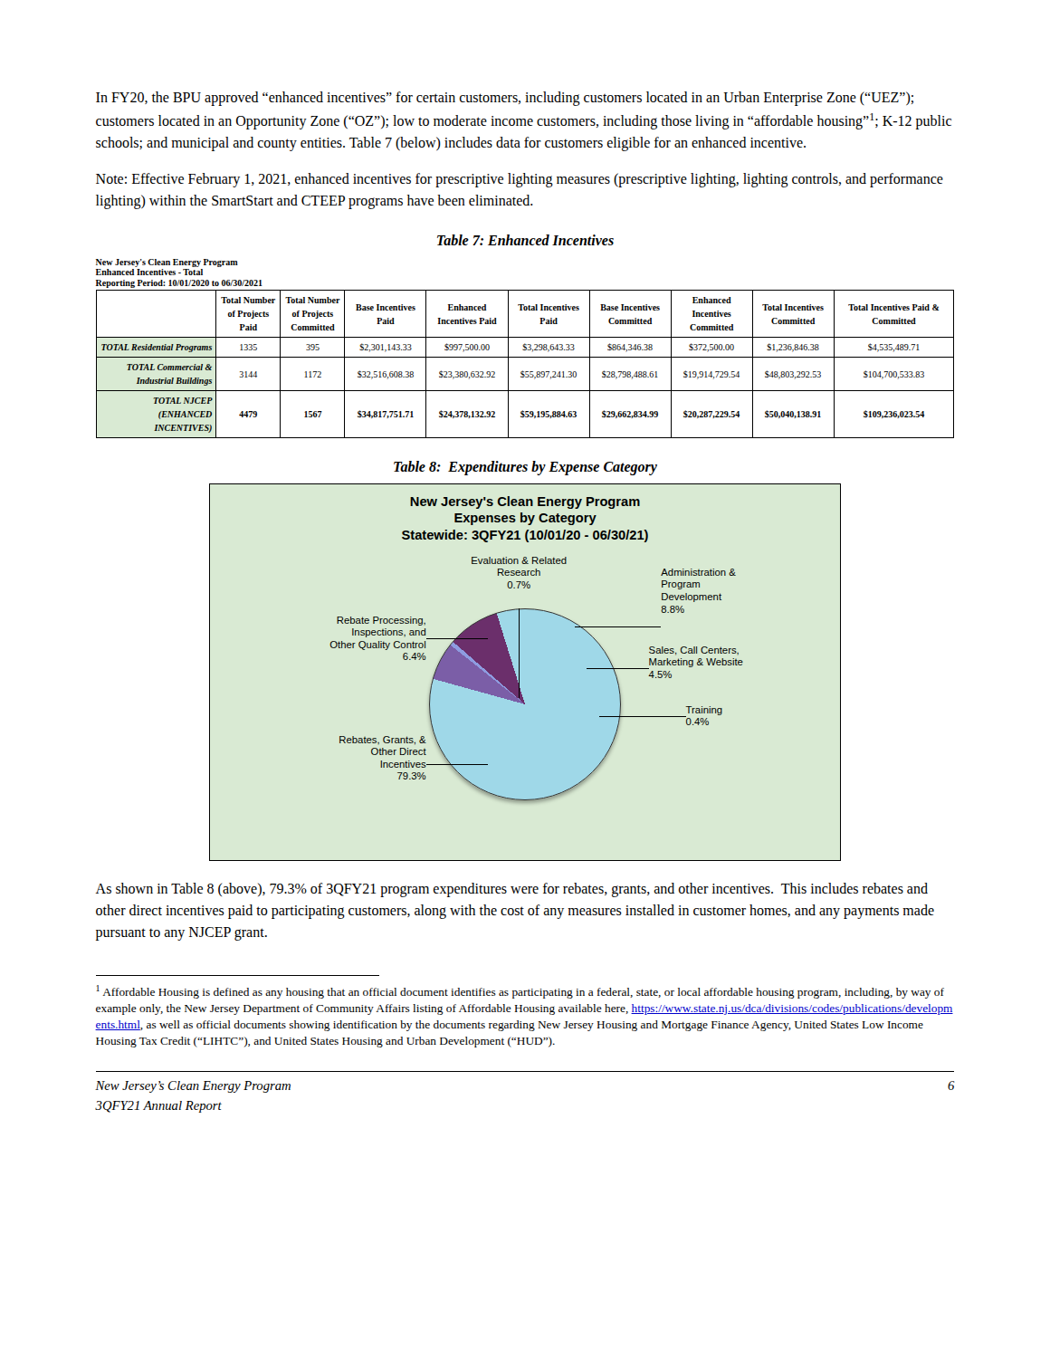In FY20, the BPU approved “enhanced incentives” for certain customers, including customers located in an Urban Enterprise Zone (“UEZ”); customers located in an Opportunity Zone (“OZ”); low to moderate income customers, including those living in “affordable housing”1; K-12 public schools; and municipal and county entities. Table 7 (below) includes data for customers eligible for an enhanced incentive.
Note: Effective February 1, 2021, enhanced incentives for prescriptive lighting measures (prescriptive lighting, lighting controls, and performance lighting) within the SmartStart and CTEEP programs have been eliminated.
Table 7: Enhanced Incentives
New Jersey's Clean Energy Program
Enhanced Incentives - Total
Reporting Period: 10/01/2020 to 06/30/2021
| | Total Number of Projects Paid | Total Number of Projects Committed | Base Incentives Paid | Enhanced Incentives Paid | Total Incentives Paid | Base Incentives Committed | Enhanced Incentives Committed | Total Incentives Committed | Total Incentives Paid & Committed |
| --- | --- | --- | --- | --- | --- | --- | --- | --- | --- |
| TOTAL Residential Programs | 1335 | 395 | $2,301,143.33 | $997,500.00 | $3,298,643.33 | $864,346.38 | $372,500.00 | $1,236,846.38 | $4,535,489.71 |
| TOTAL Commercial & Industrial Buildings | 3144 | 1172 | $32,516,608.38 | $23,380,632.92 | $55,897,241.30 | $28,798,488.61 | $19,914,729.54 | $48,803,292.53 | $104,700,533.83 |
| TOTAL NJCEP (ENHANCED INCENTIVES) | 4479 | 1567 | $34,817,751.71 | $24,378,132.92 | $59,195,884.63 | $29,662,834.99 | $20,287,229.54 | $50,040,138.91 | $109,236,023.54 |
Table 8: Expenditures by Expense Category
New Jersey's Clean Energy Program
Expenses by Category
Statewide: 3QFY21 (10/01/20 - 06/30/21)
Evaluation & Related
Research
0.7%
Administration &
Program
Development
8.8%
Rebate Processing,
Inspections, and
Other Quality Control
6.4%
Sales, Call Centers,
Marketing & Website
4.5%
Training
0.4%
Rebates, Grants, &
Other Direct
Incentives
79.3%
As shown in Table 8 (above), 79.3% of 3QFY21 program expenditures were for rebates, grants, and other incentives. This includes rebates and other direct incentives paid to participating customers, along with the cost of any measures installed in customer homes, and any payments made pursuant to any NJCEP grant.
1 Affordable Housing is defined as any housing that an official document identifies as participating in a federal, state, or local affordable housing program, including, by way of example only, the New Jersey Department of Community Affairs listing of Affordable Housing available here, https://www.state.nj.us/dca/divisions/codes/publications/developments.html, as well as official documents showing identification by the documents regarding New Jersey Housing and Mortgage Finance Agency, United States Low Income Housing Tax Credit (“LIHTC”), and United States Housing and Urban Development (“HUD”).
New Jersey’s Clean Energy Program
3QFY21 Annual Report
6